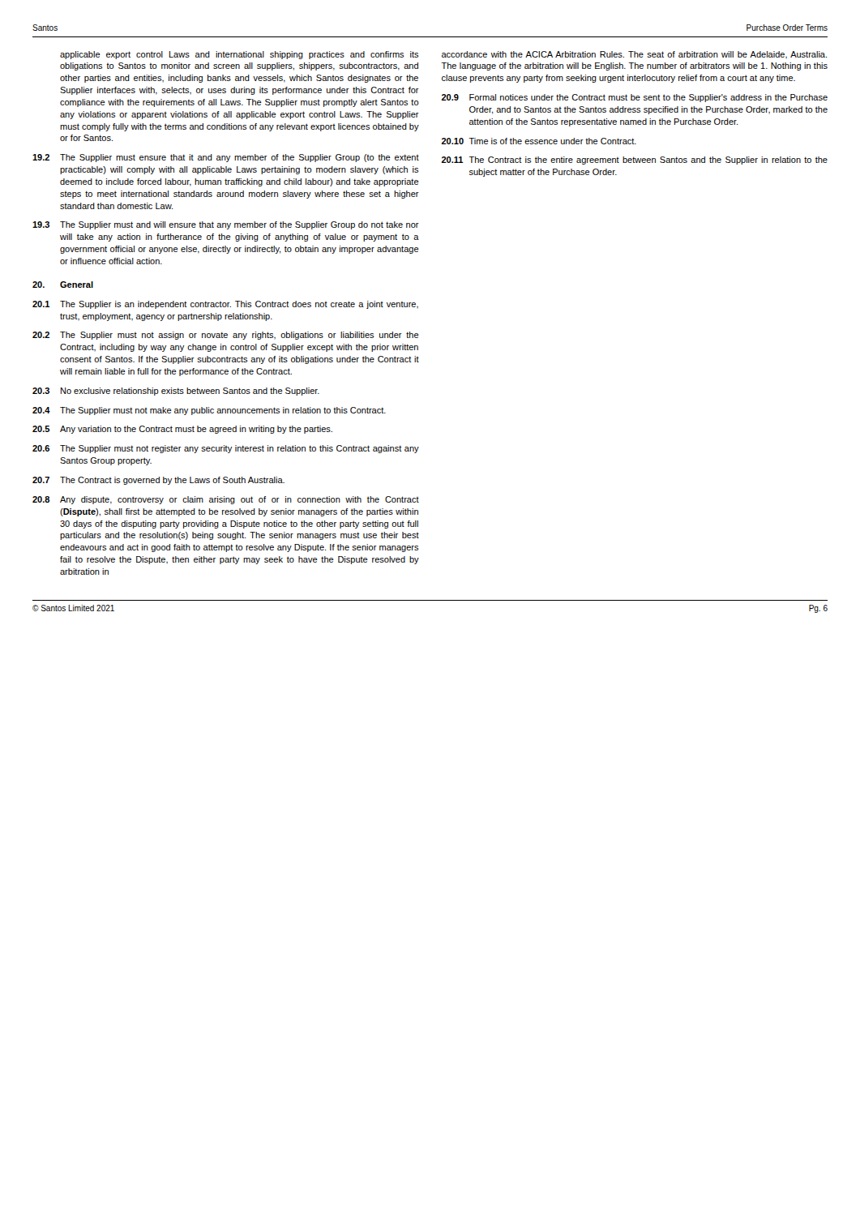Santos
Purchase Order Terms
applicable export control Laws and international shipping practices and confirms its obligations to Santos to monitor and screen all suppliers, shippers, subcontractors, and other parties and entities, including banks and vessels, which Santos designates or the Supplier interfaces with, selects, or uses during its performance under this Contract for compliance with the requirements of all Laws. The Supplier must promptly alert Santos to any violations or apparent violations of all applicable export control Laws. The Supplier must comply fully with the terms and conditions of any relevant export licences obtained by or for Santos.
19.2
The Supplier must ensure that it and any member of the Supplier Group (to the extent practicable) will comply with all applicable Laws pertaining to modern slavery (which is deemed to include forced labour, human trafficking and child labour) and take appropriate steps to meet international standards around modern slavery where these set a higher standard than domestic Law.
19.3
The Supplier must and will ensure that any member of the Supplier Group do not take nor will take any action in furtherance of the giving of anything of value or payment to a government official or anyone else, directly or indirectly, to obtain any improper advantage or influence official action.
20.
General
20.1
The Supplier is an independent contractor. This Contract does not create a joint venture, trust, employment, agency or partnership relationship.
20.2
The Supplier must not assign or novate any rights, obligations or liabilities under the Contract, including by way any change in control of Supplier except with the prior written consent of Santos. If the Supplier subcontracts any of its obligations under the Contract it will remain liable in full for the performance of the Contract.
20.3
No exclusive relationship exists between Santos and the Supplier.
20.4
The Supplier must not make any public announcements in relation to this Contract.
20.5
Any variation to the Contract must be agreed in writing by the parties.
20.6
The Supplier must not register any security interest in relation to this Contract against any Santos Group property.
20.7
The Contract is governed by the Laws of South Australia.
20.8
Any dispute, controversy or claim arising out of or in connection with the Contract (Dispute), shall first be attempted to be resolved by senior managers of the parties within 30 days of the disputing party providing a Dispute notice to the other party setting out full particulars and the resolution(s) being sought. The senior managers must use their best endeavours and act in good faith to attempt to resolve any Dispute. If the senior managers fail to resolve the Dispute, then either party may seek to have the Dispute resolved by arbitration in
accordance with the ACICA Arbitration Rules. The seat of arbitration will be Adelaide, Australia. The language of the arbitration will be English. The number of arbitrators will be 1. Nothing in this clause prevents any party from seeking urgent interlocutory relief from a court at any time.
20.9
Formal notices under the Contract must be sent to the Supplier's address in the Purchase Order, and to Santos at the Santos address specified in the Purchase Order, marked to the attention of the Santos representative named in the Purchase Order.
20.10
Time is of the essence under the Contract.
20.11
The Contract is the entire agreement between Santos and the Supplier in relation to the subject matter of the Purchase Order.
© Santos Limited 2021
Pg. 6